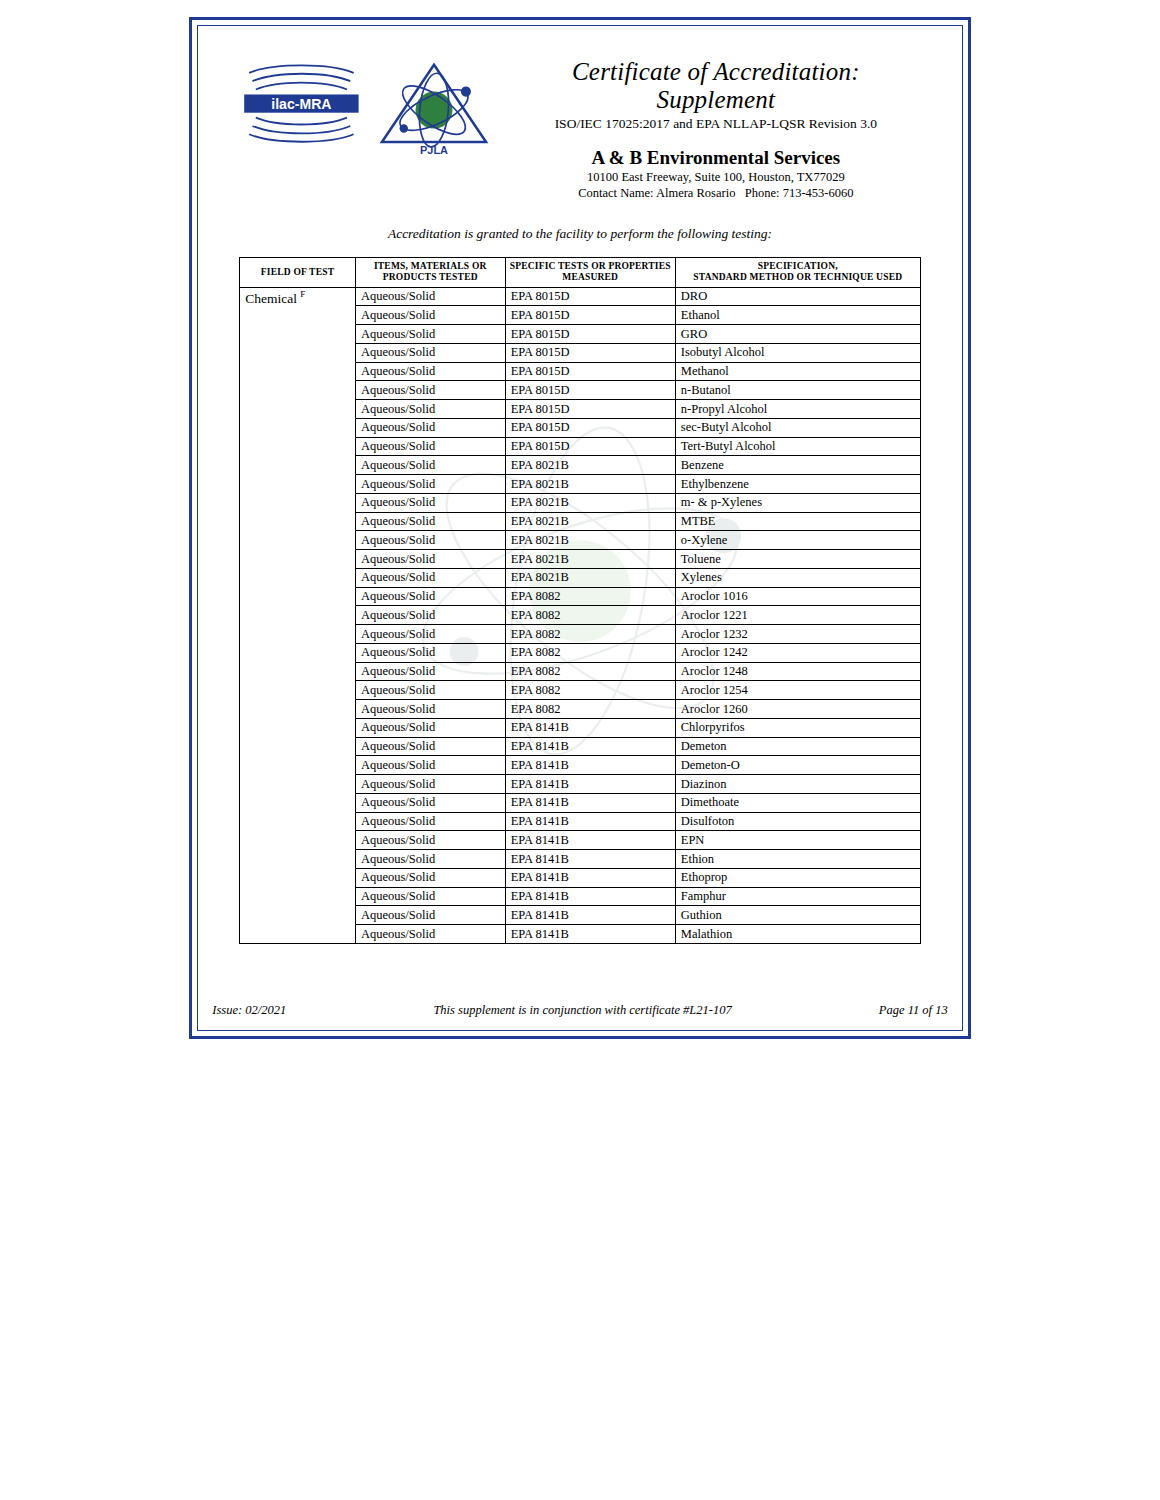ilac-MRA PJLA
Certificate of Accreditation: Supplement
ISO/IEC 17025:2017 and EPA NLLAP-LQSR Revision 3.0
A & B Environmental Services
10100 East Freeway, Suite 100, Houston, TX77029
Contact Name: Almera Rosario Phone: 713-453-6060
Accreditation is granted to the facility to perform the following testing:
| Field of Test | Items, Materials or Products Tested | Specific Tests or Properties Measured | Specification, Standard Method or Technique Used |
| --- | --- | --- | --- |
| Chemical F | Aqueous/Solid | EPA 8015D | DRO |
| Aqueous/Solid | EPA 8015D | Ethanol |
| Aqueous/Solid | EPA 8015D | GRO |
| Aqueous/Solid | EPA 8015D | Isobutyl Alcohol |
| Aqueous/Solid | EPA 8015D | Methanol |
| Aqueous/Solid | EPA 8015D | n-Butanol |
| Aqueous/Solid | EPA 8015D | n-Propyl Alcohol |
| Aqueous/Solid | EPA 8015D | sec-Butyl Alcohol |
| Aqueous/Solid | EPA 8015D | Tert-Butyl Alcohol |
| Aqueous/Solid | EPA 8021B | Benzene |
| Aqueous/Solid | EPA 8021B | Ethylbenzene |
| Aqueous/Solid | EPA 8021B | m- & p-Xylenes |
| Aqueous/Solid | EPA 8021B | MTBE |
| Aqueous/Solid | EPA 8021B | o-Xylene |
| Aqueous/Solid | EPA 8021B | Toluene |
| Aqueous/Solid | EPA 8021B | Xylenes |
| Aqueous/Solid | EPA 8082 | Aroclor 1016 |
| Aqueous/Solid | EPA 8082 | Aroclor 1221 |
| Aqueous/Solid | EPA 8082 | Aroclor 1232 |
| Aqueous/Solid | EPA 8082 | Aroclor 1242 |
| Aqueous/Solid | EPA 8082 | Aroclor 1248 |
| Aqueous/Solid | EPA 8082 | Aroclor 1254 |
| Aqueous/Solid | EPA 8082 | Aroclor 1260 |
| Aqueous/Solid | EPA 8141B | Chlorpyrifos |
| Aqueous/Solid | EPA 8141B | Demeton |
| Aqueous/Solid | EPA 8141B | Demeton-O |
| Aqueous/Solid | EPA 8141B | Diazinon |
| Aqueous/Solid | EPA 8141B | Dimethoate |
| Aqueous/Solid | EPA 8141B | Disulfoton |
| Aqueous/Solid | EPA 8141B | EPN |
| Aqueous/Solid | EPA 8141B | Ethion |
| Aqueous/Solid | EPA 8141B | Ethoprop |
| Aqueous/Solid | EPA 8141B | Famphur |
| Aqueous/Solid | EPA 8141B | Guthion |
| Aqueous/Solid | EPA 8141B | Malathion |
Issue: 02/2021
This supplement is in conjunction with certificate #L21-107
Page 11 of 13